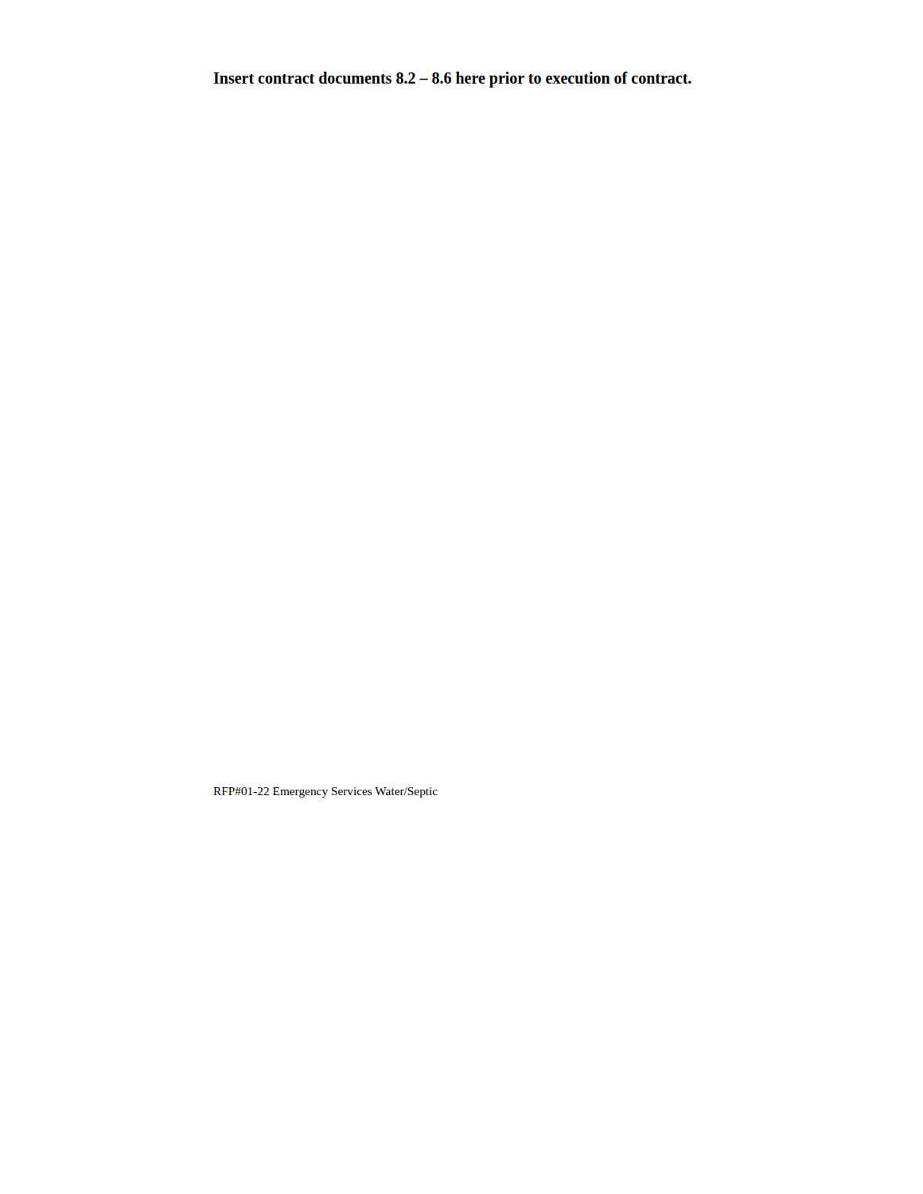Insert contract documents 8.2 – 8.6 here prior to execution of contract.
RFP#01-22 Emergency Services Water/Septic